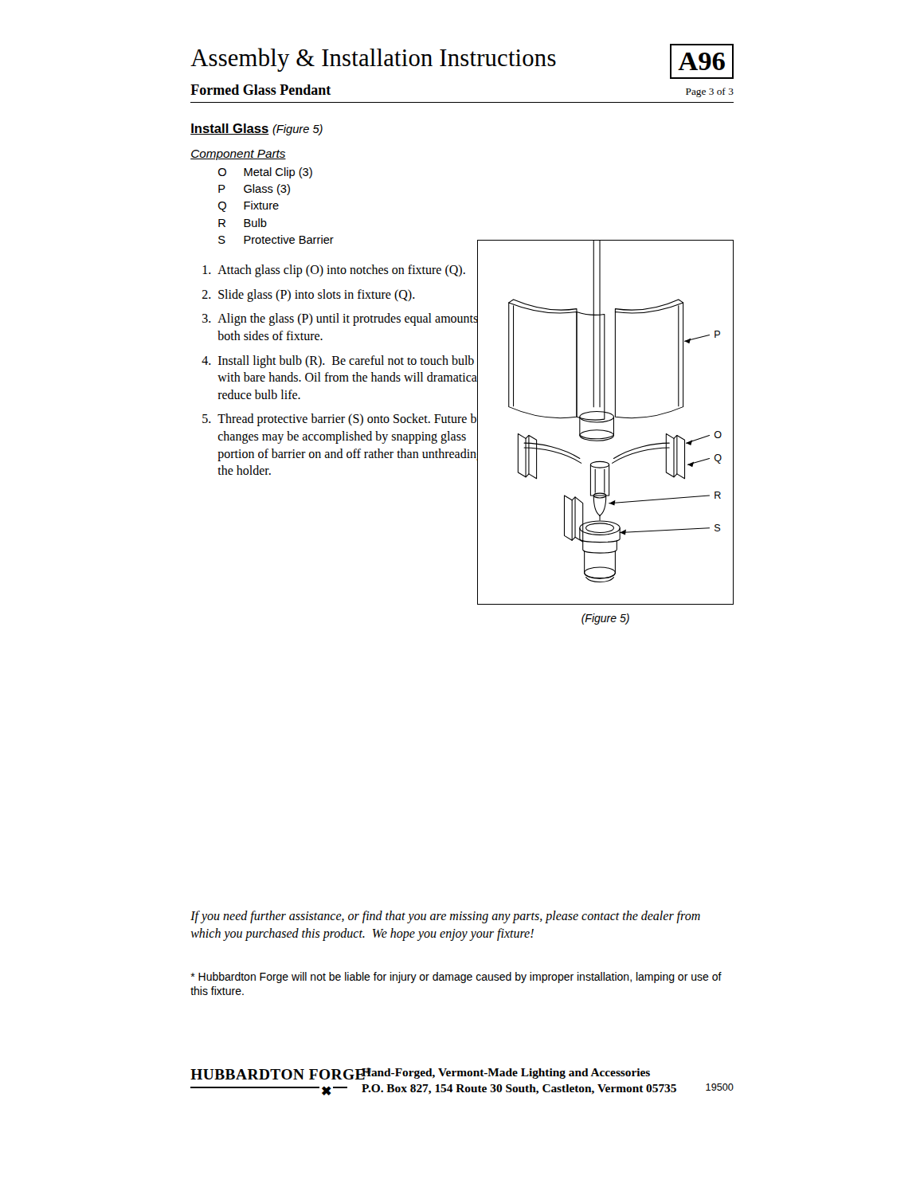Assembly & Installation Instructions
A96
Formed Glass Pendant
Page 3 of 3
P O Q R S
(Figure 5)
Install Glass (Figure 5)
Component Parts
OMetal Clip (3)
PGlass (3)
QFixture
RBulb
SProtective Barrier
Attach glass clip (O) into notches on fixture (Q).
Slide glass (P) into slots in fixture (Q).
Align the glass (P) until it protrudes equal amounts on both sides of fixture.
Install light bulb (R). Be careful not to touch bulb with bare hands. Oil from the hands will dramatically reduce bulb life.
Thread protective barrier (S) onto Socket. Future bulb changes may be accomplished by snapping glass portion of barrier on and off rather than unthreading the holder.
If you need further assistance, or find that you are missing any parts, please contact the dealer from which you purchased this product. We hope you enjoy your fixture!
* Hubbardton Forge will not be liable for injury or damage caused by improper installation, lamping or use of this fixture.
HUBBARDTON FORGE®
✖
Hand-Forged, Vermont-Made Lighting and Accessories
P.O. Box 827, 154 Route 30 South, Castleton, Vermont 05735
19500